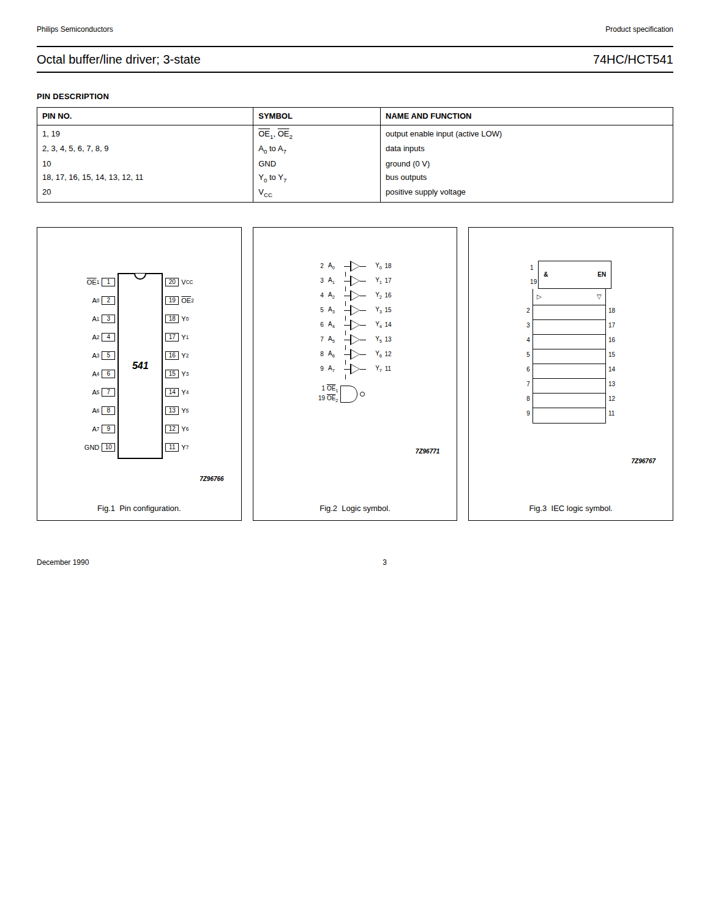Philips Semiconductors Product specification
Octal buffer/line driver; 3-state 74HC/HCT541
PIN DESCRIPTION
| PIN NO. | SYMBOL | NAME AND FUNCTION |
| --- | --- | --- |
| 1, 19 | OE 1 , OE 2 | output enable input (active LOW) |
| 2, 3, 4, 5, 6, 7, 8, 9 | A 0 to A 7 | data inputs |
| 10 | GND | ground (0 V) |
| 18, 17, 16, 15, 14, 13, 12, 11 | Y 0 to Y 7 | bus outputs |
| 20 | V CC | positive supply voltage |
OE11
A02
A13
A24
A35
A46
A57
A68
A79
GND10
541
20 VCC
19 OE2
18 Y0
17 Y1
16 Y2
15 Y3
14 Y4
13 Y5
12 Y6
11 Y7
7Z96766
Fig.1 Pin configuration.
2 A0
Y018
3 A1
Y117
4 A2
Y216
5 A3
Y315
6 A4
Y414
7 A5
Y513
8 A6
Y612
9 A7
Y711
1 OE1 19 OE2
7Z96771
Fig.2 Logic symbol.
1 19
& EN
2 3 4 5 6 7 8 9
▷ ▽
18 17 16 15 14 13 12 11
7Z96767
Fig.3 IEC logic symbol.
December 1990 3